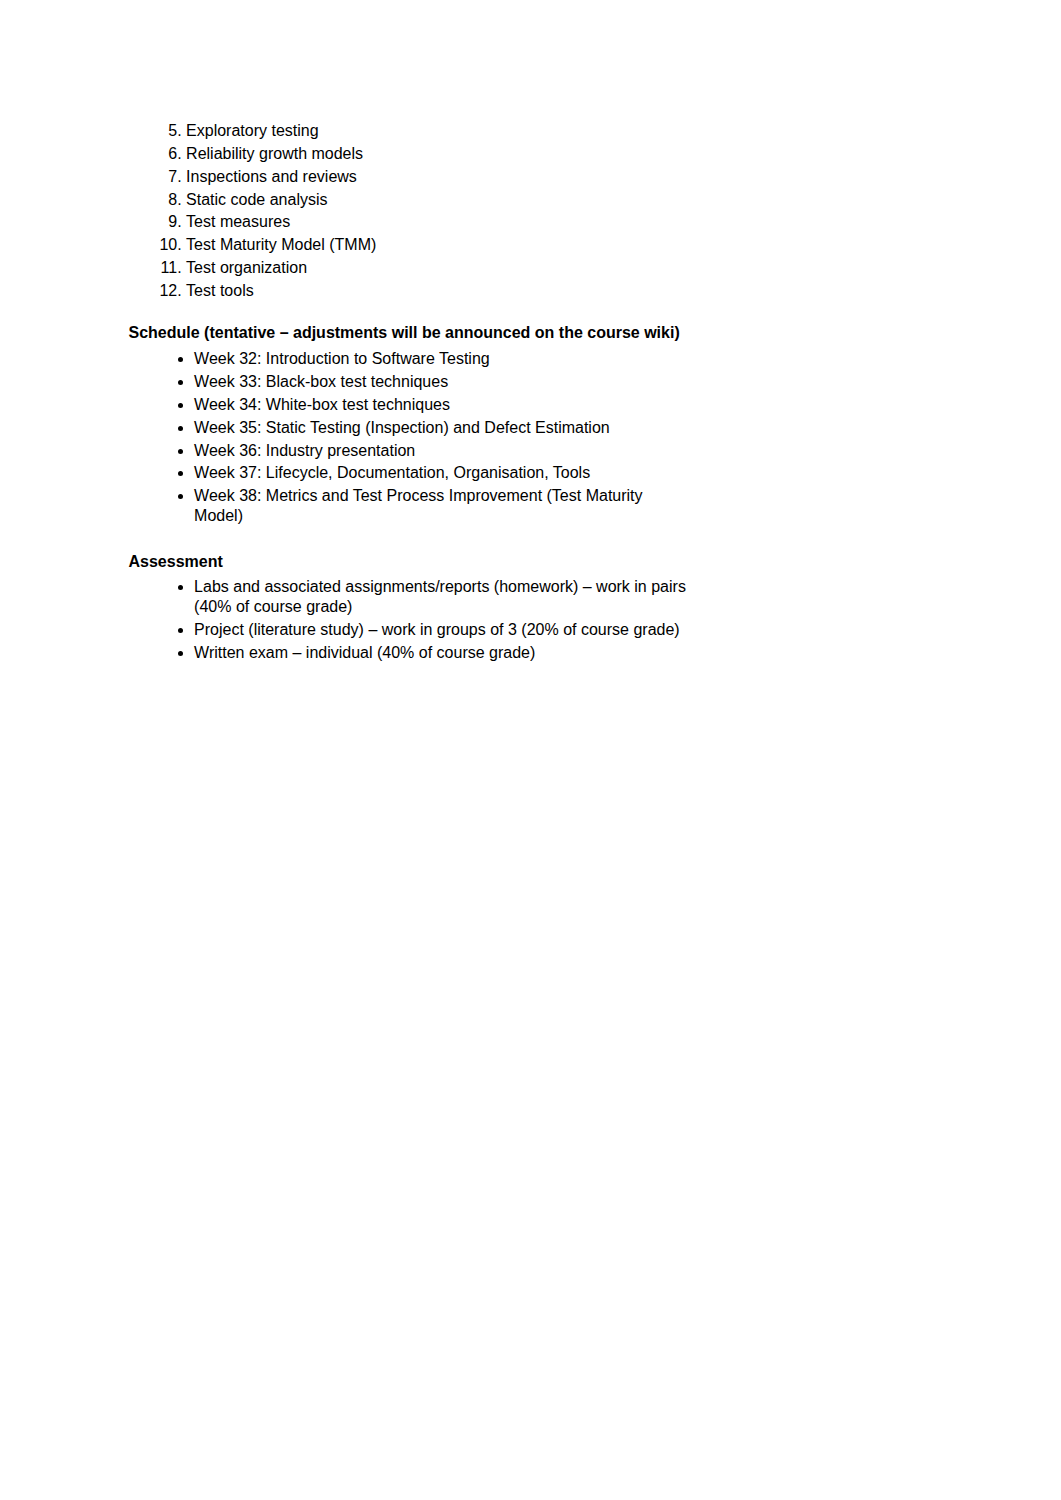Exploratory testing
Reliability growth models
Inspections and reviews
Static code analysis
Test measures
Test Maturity Model (TMM)
Test organization
Test tools
Schedule (tentative – adjustments will be announced on the course wiki)
Week 32: Introduction to Software Testing
Week 33: Black-box test techniques
Week 34: White-box test techniques
Week 35: Static Testing (Inspection) and Defect Estimation
Week 36: Industry presentation
Week 37: Lifecycle, Documentation, Organisation, Tools
Week 38: Metrics and Test Process Improvement (Test Maturity Model)
Assessment
Labs and associated assignments/reports (homework) – work in pairs (40% of course grade)
Project (literature study) – work in groups of 3 (20% of course grade)
Written exam – individual (40% of course grade)